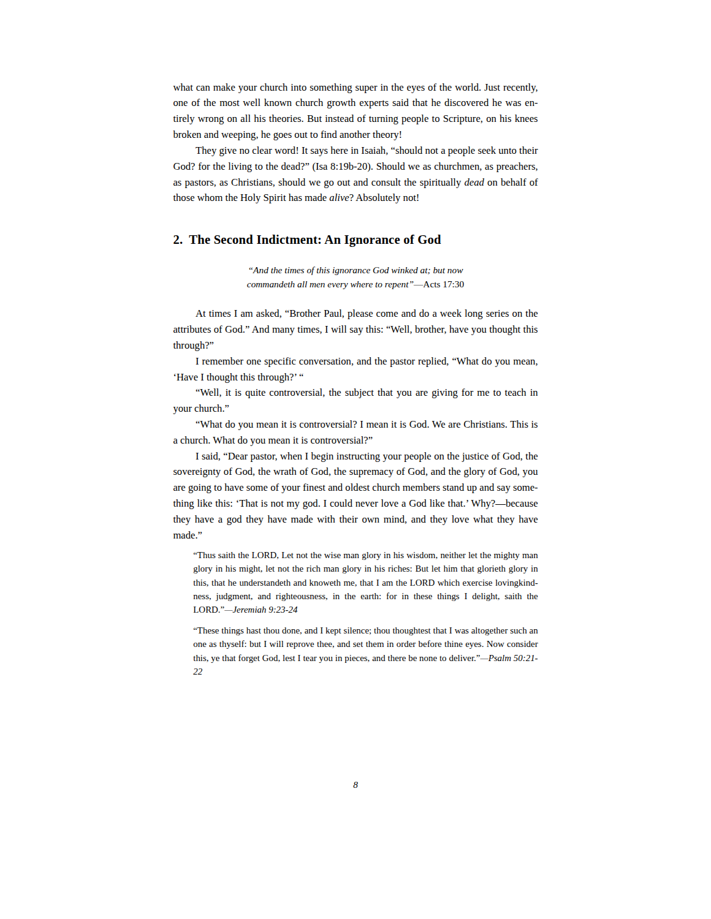what can make your church into something super in the eyes of the world. Just recently, one of the most well known church growth experts said that he discovered he was entirely wrong on all his theories. But instead of turning people to Scripture, on his knees broken and weeping, he goes out to find another theory!
They give no clear word! It says here in Isaiah, “should not a people seek unto their God? for the living to the dead?” (Isa 8:19b-20). Should we as churchmen, as preachers, as pastors, as Christians, should we go out and consult the spiritually dead on behalf of those whom the Holy Spirit has made alive? Absolutely not!
2. The Second Indictment: An Ignorance of God
“And the times of this ignorance God winked at; but now commandeth all men every where to repent”—Acts 17:30
At times I am asked, “Brother Paul, please come and do a week long series on the attributes of God.” And many times, I will say this: “Well, brother, have you thought this through?”
I remember one specific conversation, and the pastor replied, “What do you mean, ‘Have I thought this through?’ “
“Well, it is quite controversial, the subject that you are giving for me to teach in your church.”
“What do you mean it is controversial? I mean it is God. We are Christians. This is a church. What do you mean it is controversial?”
I said, “Dear pastor, when I begin instructing your people on the justice of God, the sovereignty of God, the wrath of God, the supremacy of God, and the glory of God, you are going to have some of your finest and oldest church members stand up and say something like this: ‘That is not my god. I could never love a God like that.’ Why?—because they have a god they have made with their own mind, and they love what they have made.”
“Thus saith the LORD, Let not the wise man glory in his wisdom, neither let the mighty man glory in his might, let not the rich man glory in his riches: But let him that glorieth glory in this, that he understandeth and knoweth me, that I am the LORD which exercise lovingkindness, judgment, and righteousness, in the earth: for in these things I delight, saith the LORD.”—Jeremiah 9:23-24
“These things hast thou done, and I kept silence; thou thoughtest that I was altogether such an one as thyself: but I will reprove thee, and set them in order before thine eyes. Now consider this, ye that forget God, lest I tear you in pieces, and there be none to deliver.”—Psalm 50:21-22
8